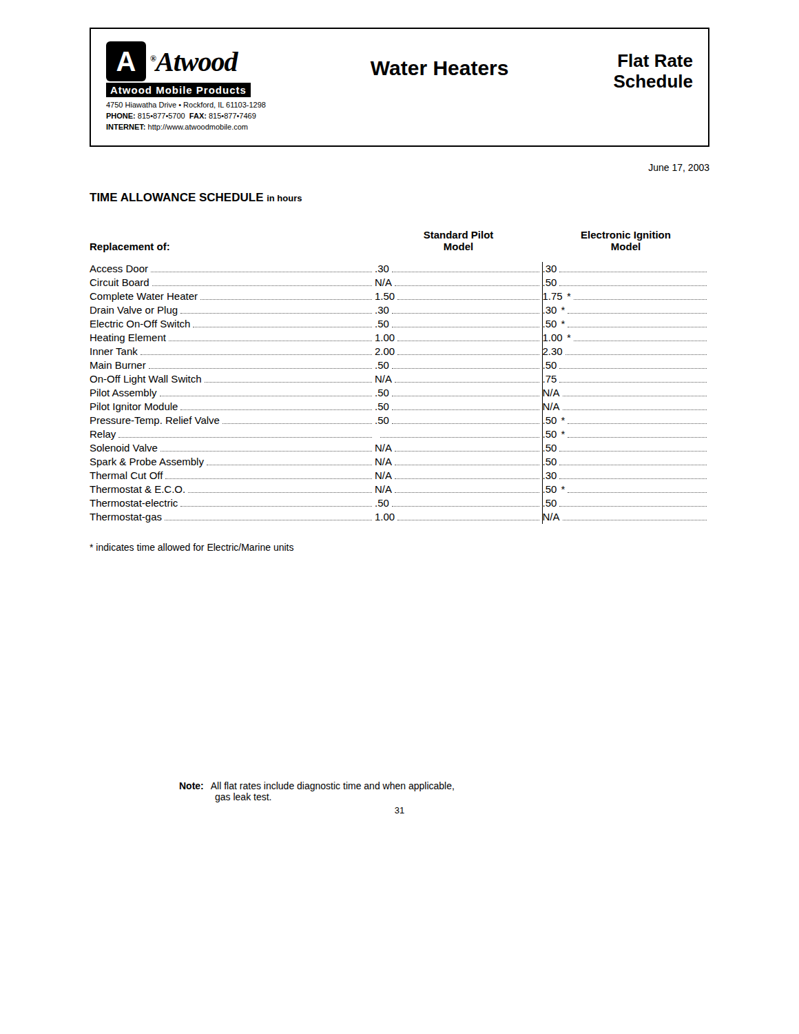®Atwood
Atwood Mobile Products
4750 Hiawatha Drive • Rockford, IL 61103-1298
PHONE: 815•877•5700 FAX: 815•877•7469
INTERNET: http://www.atwoodmobile.com
Water Heaters
Flat Rate
Schedule
June 17, 2003
TIME ALLOWANCE SCHEDULE in hours
| Replacement of: | Standard Pilot Model | Electronic Ignition Model |
| --- | --- | --- |
| Access Door | .30 | .30 |
| Circuit Board | N/A | .50 |
| Complete Water Heater | 1.50 | 1.75 * |
| Drain Valve or Plug | .30 | .30 * |
| Electric On-Off Switch | .50 | .50 * |
| Heating Element | 1.00 | 1.00 * |
| Inner Tank | 2.00 | 2.30 |
| Main Burner | .50 | .50 |
| On-Off Light Wall Switch | N/A | .75 |
| Pilot Assembly | .50 | N/A |
| Pilot Ignitor Module | .50 | N/A |
| Pressure-Temp. Relief Valve | .50 | .50 * |
| Relay | | .50 * |
| Solenoid Valve | N/A | .50 |
| Spark & Probe Assembly | N/A | .50 |
| Thermal Cut Off | N/A | .30 |
| Thermostat & E.C.O. | N/A | .50 * |
| Thermostat-electric | .50 | .50 |
| Thermostat-gas | 1.00 | N/A |
* indicates time allowed for Electric/Marine units
Note: All flat rates include diagnostic time and when applicable,
gas leak test.
31